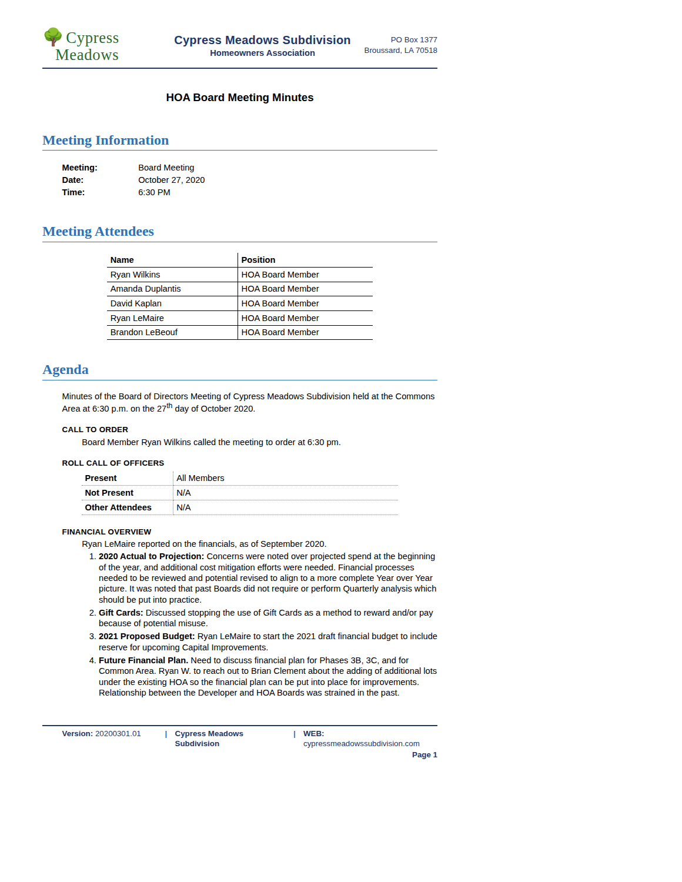🌳Cypress
Meadows
Cypress Meadows Subdivision
Homeowners Association
PO Box 1377
Broussard, LA 70518
HOA Board Meeting Minutes
Meeting Information
| Meeting: | Board Meeting |
| Date: | October 27, 2020 |
| Time: | 6:30 PM |
Meeting Attendees
| Name | Position |
| --- | --- |
| Ryan Wilkins | HOA Board Member |
| Amanda Duplantis | HOA Board Member |
| David Kaplan | HOA Board Member |
| Ryan LeMaire | HOA Board Member |
| Brandon LeBeouf | HOA Board Member |
Agenda
Minutes of the Board of Directors Meeting of Cypress Meadows Subdivision held at the Commons Area at 6:30 p.m. on the 27th day of October 2020.
CALL TO ORDER
Board Member Ryan Wilkins called the meeting to order at 6:30 pm.
ROLL CALL OF OFFICERS
| Present | All Members |
| Not Present | N/A |
| Other Attendees | N/A |
FINANCIAL OVERVIEW
Ryan LeMaire reported on the financials, as of September 2020.
2020 Actual to Projection: Concerns were noted over projected spend at the beginning of the year, and additional cost mitigation efforts were needed. Financial processes needed to be reviewed and potential revised to align to a more complete Year over Year picture. It was noted that past Boards did not require or perform Quarterly analysis which should be put into practice.
Gift Cards: Discussed stopping the use of Gift Cards as a method to reward and/or pay because of potential misuse.
2021 Proposed Budget: Ryan LeMaire to start the 2021 draft financial budget to include reserve for upcoming Capital Improvements.
Future Financial Plan. Need to discuss financial plan for Phases 3B, 3C, and for Common Area. Ryan W. to reach out to Brian Clement about the adding of additional lots under the existing HOA so the financial plan can be put into place for improvements. Relationship between the Developer and HOA Boards was strained in the past.
Version: 20200301.01
|
Cypress Meadows Subdivision
|
WEB: cypressmeadowssubdivision.com
Page 1